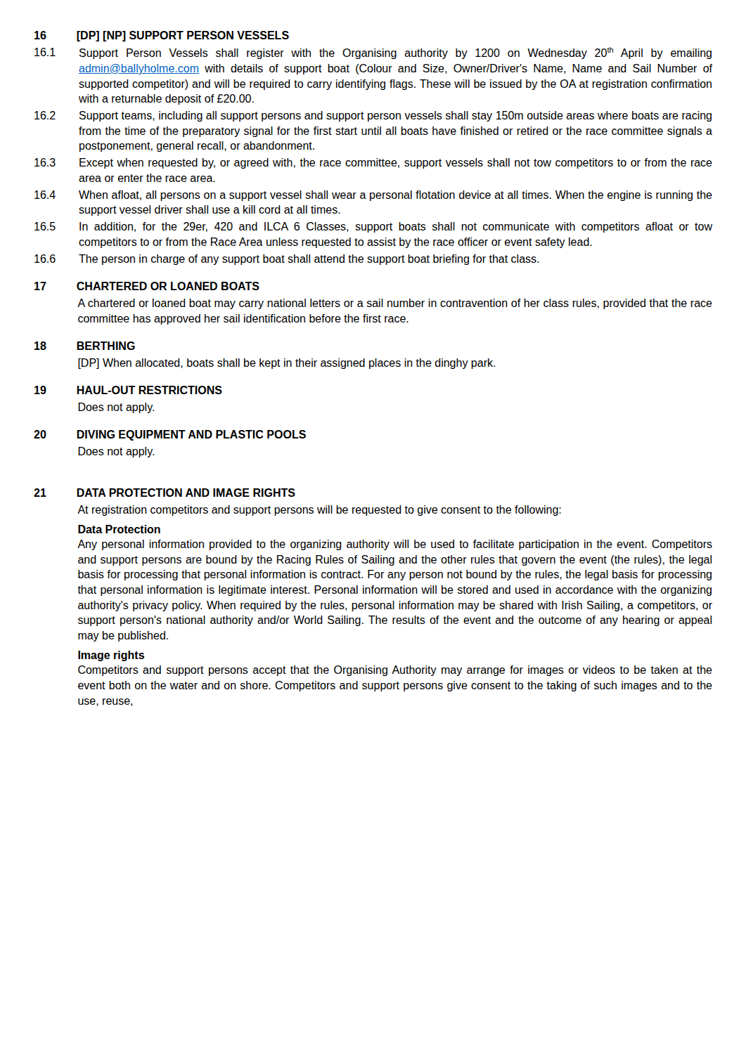16[DP] [NP] SUPPORT PERSON VESSELS
16.1 Support Person Vessels shall register with the Organising authority by 1200 on Wednesday 20th April by emailing admin@ballyholme.com with details of support boat (Colour and Size, Owner/Driver's Name, Name and Sail Number of supported competitor) and will be required to carry identifying flags. These will be issued by the OA at registration confirmation with a returnable deposit of £20.00.
16.2 Support teams, including all support persons and support person vessels shall stay 150m outside areas where boats are racing from the time of the preparatory signal for the first start until all boats have finished or retired or the race committee signals a postponement, general recall, or abandonment.
16.3 Except when requested by, or agreed with, the race committee, support vessels shall not tow competitors to or from the race area or enter the race area.
16.4 When afloat, all persons on a support vessel shall wear a personal flotation device at all times. When the engine is running the support vessel driver shall use a kill cord at all times.
16.5 In addition, for the 29er, 420 and ILCA 6 Classes, support boats shall not communicate with competitors afloat or tow competitors to or from the Race Area unless requested to assist by the race officer or event safety lead.
16.6 The person in charge of any support boat shall attend the support boat briefing for that class.
17 CHARTERED OR LOANED BOATS
A chartered or loaned boat may carry national letters or a sail number in contravention of her class rules, provided that the race committee has approved her sail identification before the first race.
18 BERTHING
[DP] When allocated, boats shall be kept in their assigned places in the dinghy park.
19 HAUL-OUT RESTRICTIONS
Does not apply.
20 DIVING EQUIPMENT AND PLASTIC POOLS
Does not apply.
21 DATA PROTECTION AND IMAGE RIGHTS
At registration competitors and support persons will be requested to give consent to the following:
Data Protection
Any personal information provided to the organizing authority will be used to facilitate participation in the event. Competitors and support persons are bound by the Racing Rules of Sailing and the other rules that govern the event (the rules), the legal basis for processing that personal information is contract. For any person not bound by the rules, the legal basis for processing that personal information is legitimate interest. Personal information will be stored and used in accordance with the organizing authority's privacy policy. When required by the rules, personal information may be shared with Irish Sailing, a competitors, or support person's national authority and/or World Sailing. The results of the event and the outcome of any hearing or appeal may be published.
Image rights
Competitors and support persons accept that the Organising Authority may arrange for images or videos to be taken at the event both on the water and on shore. Competitors and support persons give consent to the taking of such images and to the use, reuse,